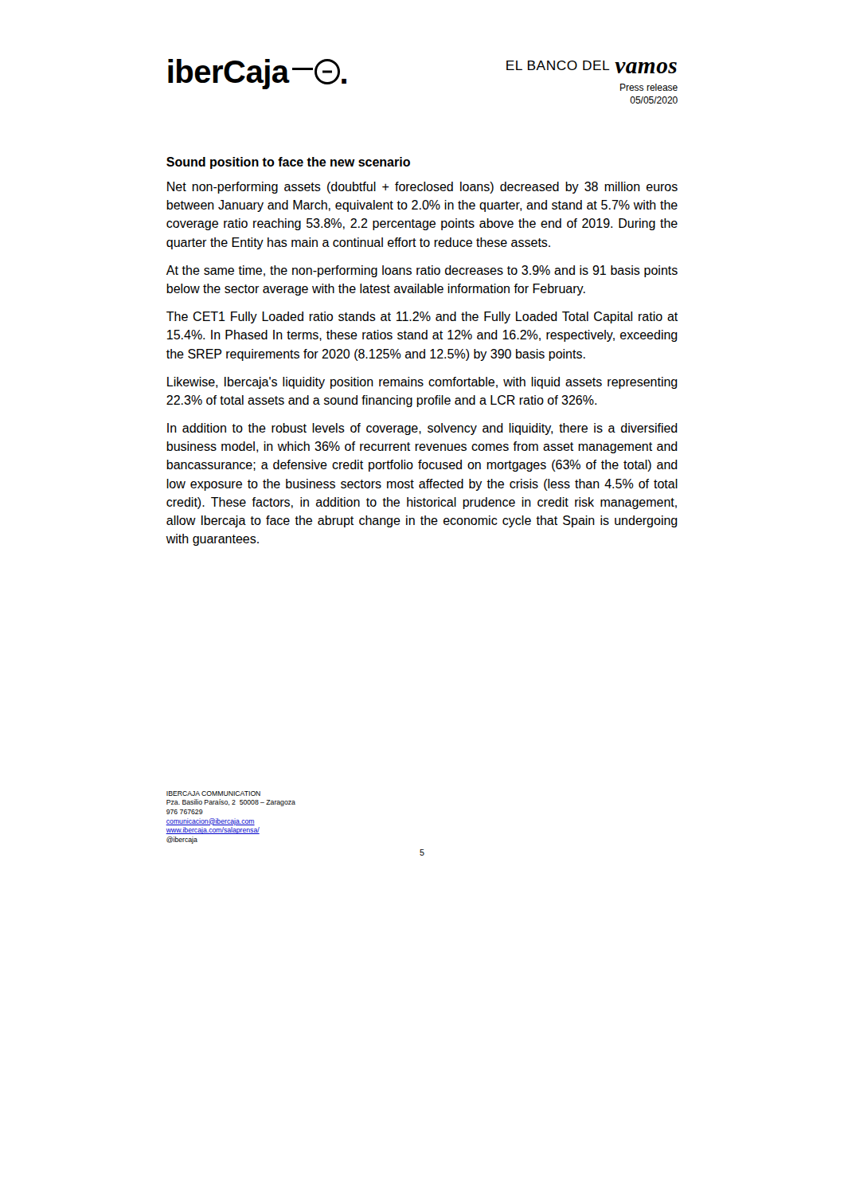iberCaja .
EL BANCO DEL vamos
Press release
05/05/2020
Sound position to face the new scenario
Net non-performing assets (doubtful + foreclosed loans) decreased by 38 million euros between January and March, equivalent to 2.0% in the quarter, and stand at 5.7% with the coverage ratio reaching 53.8%, 2.2 percentage points above the end of 2019. During the quarter the Entity has main a continual effort to reduce these assets.
At the same time, the non-performing loans ratio decreases to 3.9% and is 91 basis points below the sector average with the latest available information for February.
The CET1 Fully Loaded ratio stands at 11.2% and the Fully Loaded Total Capital ratio at 15.4%. In Phased In terms, these ratios stand at 12% and 16.2%, respectively, exceeding the SREP requirements for 2020 (8.125% and 12.5%) by 390 basis points.
Likewise, Ibercaja's liquidity position remains comfortable, with liquid assets representing 22.3% of total assets and a sound financing profile and a LCR ratio of 326%.
In addition to the robust levels of coverage, solvency and liquidity, there is a diversified business model, in which 36% of recurrent revenues comes from asset management and bancassurance; a defensive credit portfolio focused on mortgages (63% of the total) and low exposure to the business sectors most affected by the crisis (less than 4.5% of total credit). These factors, in addition to the historical prudence in credit risk management, allow Ibercaja to face the abrupt change in the economic cycle that Spain is undergoing with guarantees.
IBERCAJA COMMUNICATION
Pza. Basilio Paraíso, 2 50008 – Zaragoza
976 767629
comunicacion@ibercaja.com
www.ibercaja.com/salaprensa/
@ibercaja
5